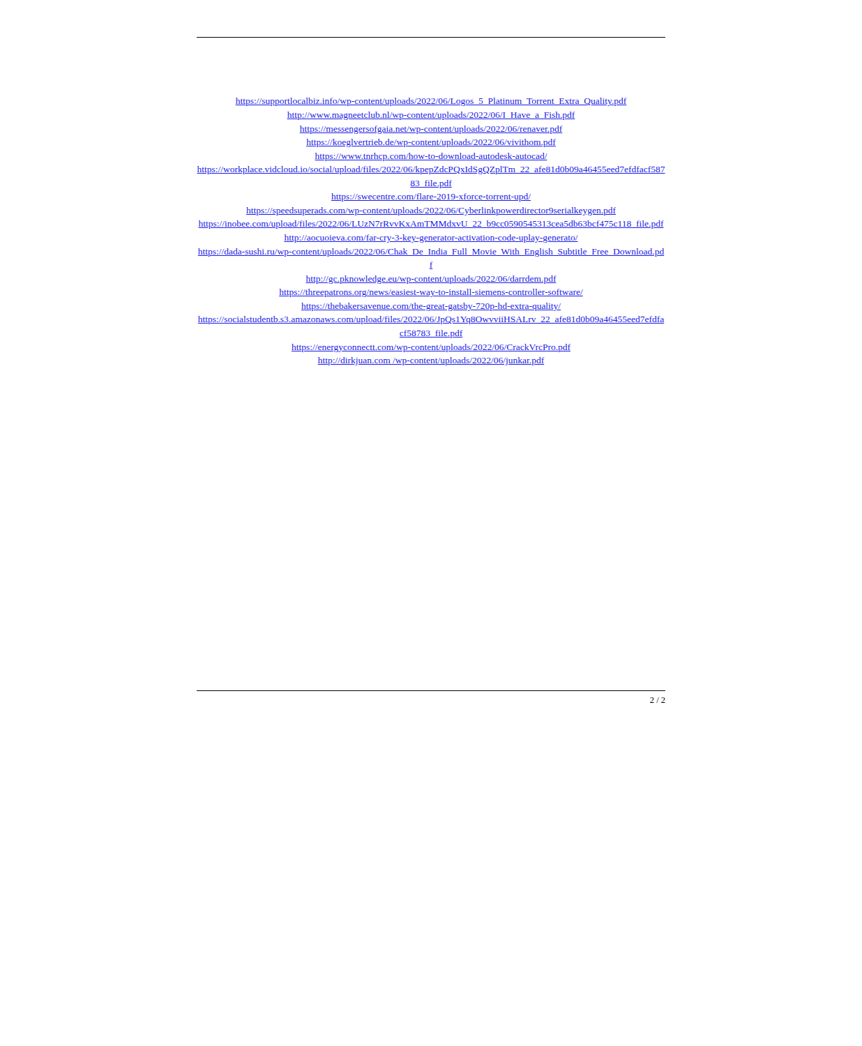https://supportlocalbiz.info/wp-content/uploads/2022/06/Logos_5_Platinum_Torrent_Extra_Quality.pdf
http://www.magneetclub.nl/wp-content/uploads/2022/06/I_Have_a_Fish.pdf
https://messengersofgaia.net/wp-content/uploads/2022/06/renaver.pdf
https://koeglvertrieb.de/wp-content/uploads/2022/06/vivithom.pdf
https://www.tnrhcp.com/how-to-download-autodesk-autocad/
https://workplace.vidcloud.io/social/upload/files/2022/06/kpepZdcPQxIdSgQZplTm_22_afe81d0b09a46455eed7efdfacf58783_file.pdf
https://swecentre.com/flare-2019-xforce-torrent-upd/
https://speedsuperads.com/wp-content/uploads/2022/06/Cyberlinkpowerdirector9serialkeygen.pdf
https://inobee.com/upload/files/2022/06/LUzN7rRvvKxAmTMMdxvU_22_b9cc0590545313cea5db63bcf475c118_file.pdf
http://aocuoieva.com/far-cry-3-key-generator-activation-code-uplay-generato/
https://dada-sushi.ru/wp-content/uploads/2022/06/Chak_De_India_Full_Movie_With_English_Subtitle_Free_Download.pdf
http://gc.pknowledge.eu/wp-content/uploads/2022/06/darrdem.pdf
https://threepatrons.org/news/easiest-way-to-install-siemens-controller-software/
https://thebakersavenue.com/the-great-gatsby-720p-hd-extra-quality/
https://socialstudentb.s3.amazonaws.com/upload/files/2022/06/JpQs1Yq8OwvviiHSALrv_22_afe81d0b09a46455eed7efdfacf58783_file.pdf
https://energyconnectt.com/wp-content/uploads/2022/06/CrackVrcPro.pdf
http://dirkjuan.com /wp-content/uploads/2022/06/junkar.pdf
2 / 2